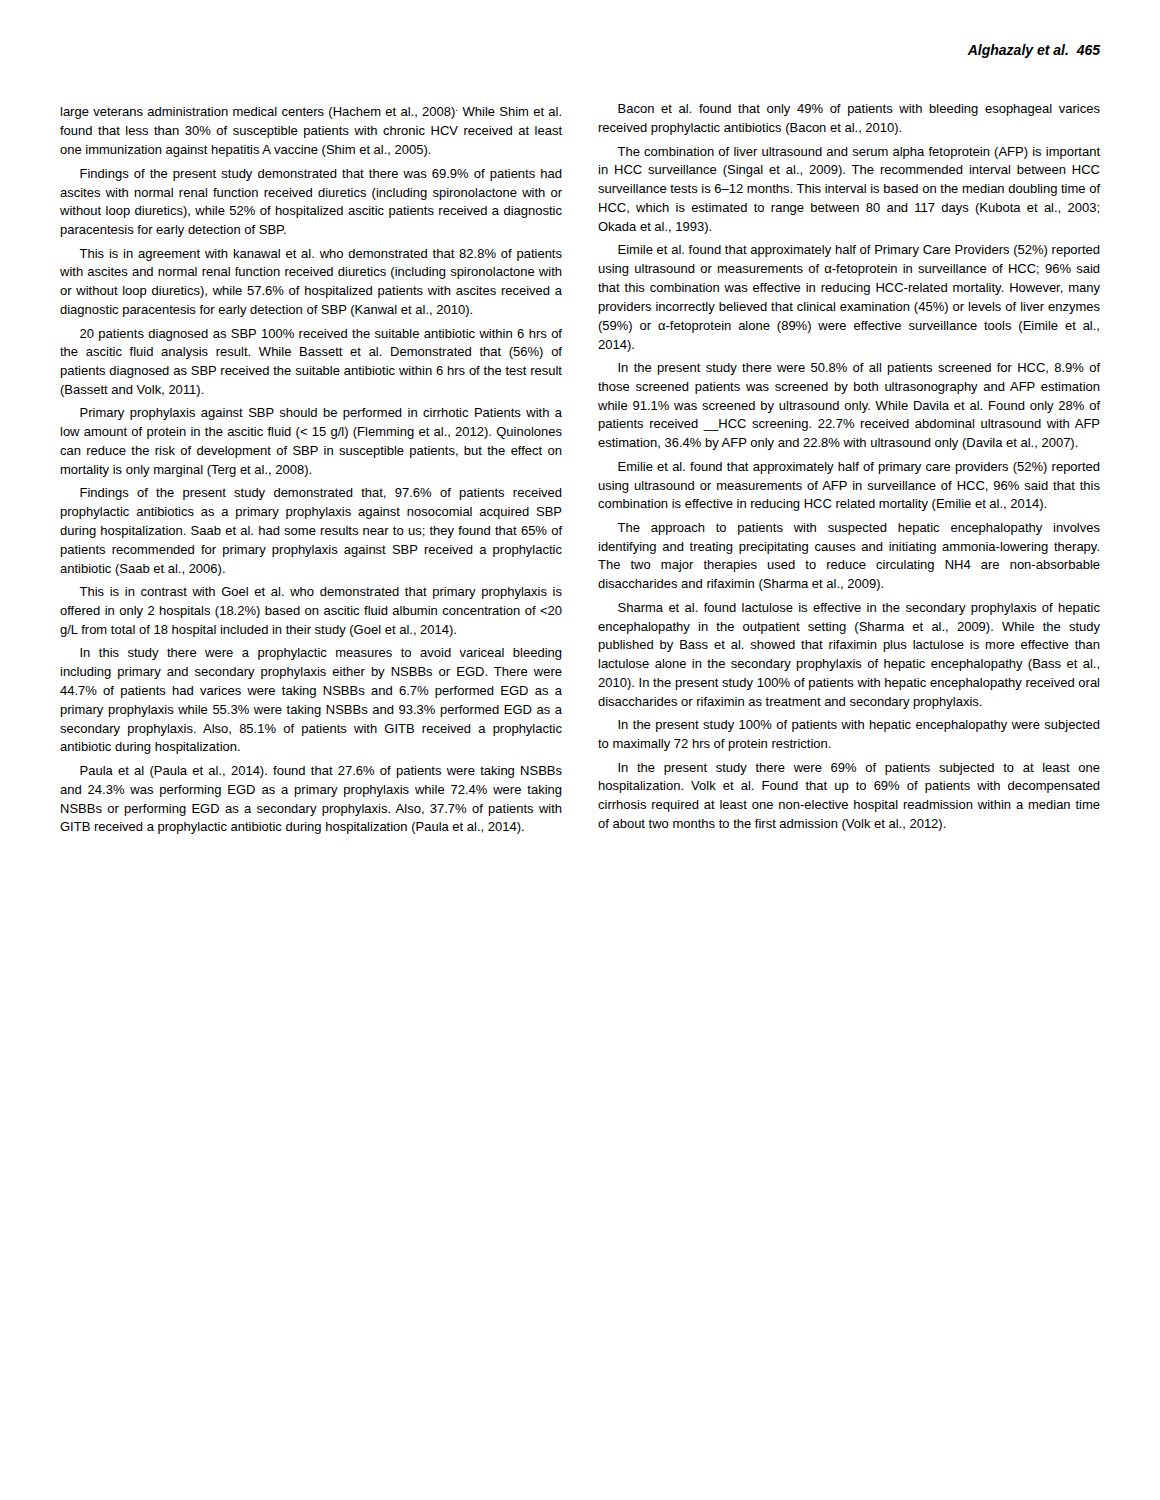Alghazaly et al. 465
large veterans administration medical centers (Hachem et al., 2008). While Shim et al. found that less than 30% of susceptible patients with chronic HCV received at least one immunization against hepatitis A vaccine (Shim et al., 2005).
Findings of the present study demonstrated that there was 69.9% of patients had ascites with normal renal function received diuretics (including spironolactone with or without loop diuretics), while 52% of hospitalized ascitic patients received a diagnostic paracentesis for early detection of SBP.
This is in agreement with kanawal et al. who demonstrated that 82.8% of patients with ascites and normal renal function received diuretics (including spironolactone with or without loop diuretics), while 57.6% of hospitalized patients with ascites received a diagnostic paracentesis for early detection of SBP (Kanwal et al., 2010).
20 patients diagnosed as SBP 100% received the suitable antibiotic within 6 hrs of the ascitic fluid analysis result. While Bassett et al. Demonstrated that (56%) of patients diagnosed as SBP received the suitable antibiotic within 6 hrs of the test result (Bassett and Volk, 2011).
Primary prophylaxis against SBP should be performed in cirrhotic Patients with a low amount of protein in the ascitic fluid (< 15 g/l) (Flemming et al., 2012). Quinolones can reduce the risk of development of SBP in susceptible patients, but the effect on mortality is only marginal (Terg et al., 2008).
Findings of the present study demonstrated that, 97.6% of patients received prophylactic antibiotics as a primary prophylaxis against nosocomial acquired SBP during hospitalization. Saab et al. had some results near to us; they found that 65% of patients recommended for primary prophylaxis against SBP received a prophylactic antibiotic (Saab et al., 2006).
This is in contrast with Goel et al. who demonstrated that primary prophylaxis is offered in only 2 hospitals (18.2%) based on ascitic fluid albumin concentration of <20 g/L from total of 18 hospital included in their study (Goel et al., 2014).
In this study there were a prophylactic measures to avoid variceal bleeding including primary and secondary prophylaxis either by NSBBs or EGD. There were 44.7% of patients had varices were taking NSBBs and 6.7% performed EGD as a primary prophylaxis while 55.3% were taking NSBBs and 93.3% performed EGD as a secondary prophylaxis. Also, 85.1% of patients with GITB received a prophylactic antibiotic during hospitalization.
Paula et al (Paula et al., 2014). found that 27.6% of patients were taking NSBBs and 24.3% was performing EGD as a primary prophylaxis while 72.4% were taking NSBBs or performing EGD as a secondary prophylaxis. Also, 37.7% of patients with GITB received a prophylactic antibiotic during hospitalization (Paula et al., 2014).
Bacon et al. found that only 49% of patients with bleeding esophageal varices received prophylactic antibiotics (Bacon et al., 2010).
The combination of liver ultrasound and serum alpha fetoprotein (AFP) is important in HCC surveillance (Singal et al., 2009). The recommended interval between HCC surveillance tests is 6–12 months. This interval is based on the median doubling time of HCC, which is estimated to range between 80 and 117 days (Kubota et al., 2003; Okada et al., 1993).
Eimile et al. found that approximately half of Primary Care Providers (52%) reported using ultrasound or measurements of α-fetoprotein in surveillance of HCC; 96% said that this combination was effective in reducing HCC-related mortality. However, many providers incorrectly believed that clinical examination (45%) or levels of liver enzymes (59%) or α-fetoprotein alone (89%) were effective surveillance tools (Eimile et al., 2014).
In the present study there were 50.8% of all patients screened for HCC, 8.9% of those screened patients was screened by both ultrasonography and AFP estimation while 91.1% was screened by ultrasound only. While Davila et al. Found only 28% of patients received __HCC screening. 22.7% received abdominal ultrasound with AFP estimation, 36.4% by AFP only and 22.8% with ultrasound only (Davila et al., 2007).
Emilie et al. found that approximately half of primary care providers (52%) reported using ultrasound or measurements of AFP in surveillance of HCC, 96% said that this combination is effective in reducing HCC related mortality (Emilie et al., 2014).
The approach to patients with suspected hepatic encephalopathy involves identifying and treating precipitating causes and initiating ammonia-lowering therapy. The two major therapies used to reduce circulating NH4 are non-absorbable disaccharides and rifaximin (Sharma et al., 2009).
Sharma et al. found lactulose is effective in the secondary prophylaxis of hepatic encephalopathy in the outpatient setting (Sharma et al., 2009). While the study published by Bass et al. showed that rifaximin plus lactulose is more effective than lactulose alone in the secondary prophylaxis of hepatic encephalopathy (Bass et al., 2010). In the present study 100% of patients with hepatic encephalopathy received oral disaccharides or rifaximin as treatment and secondary prophylaxis.
In the present study 100% of patients with hepatic encephalopathy were subjected to maximally 72 hrs of protein restriction.
In the present study there were 69% of patients subjected to at least one hospitalization. Volk et al. Found that up to 69% of patients with decompensated cirrhosis required at least one non-elective hospital readmission within a median time of about two months to the first admission (Volk et al., 2012).